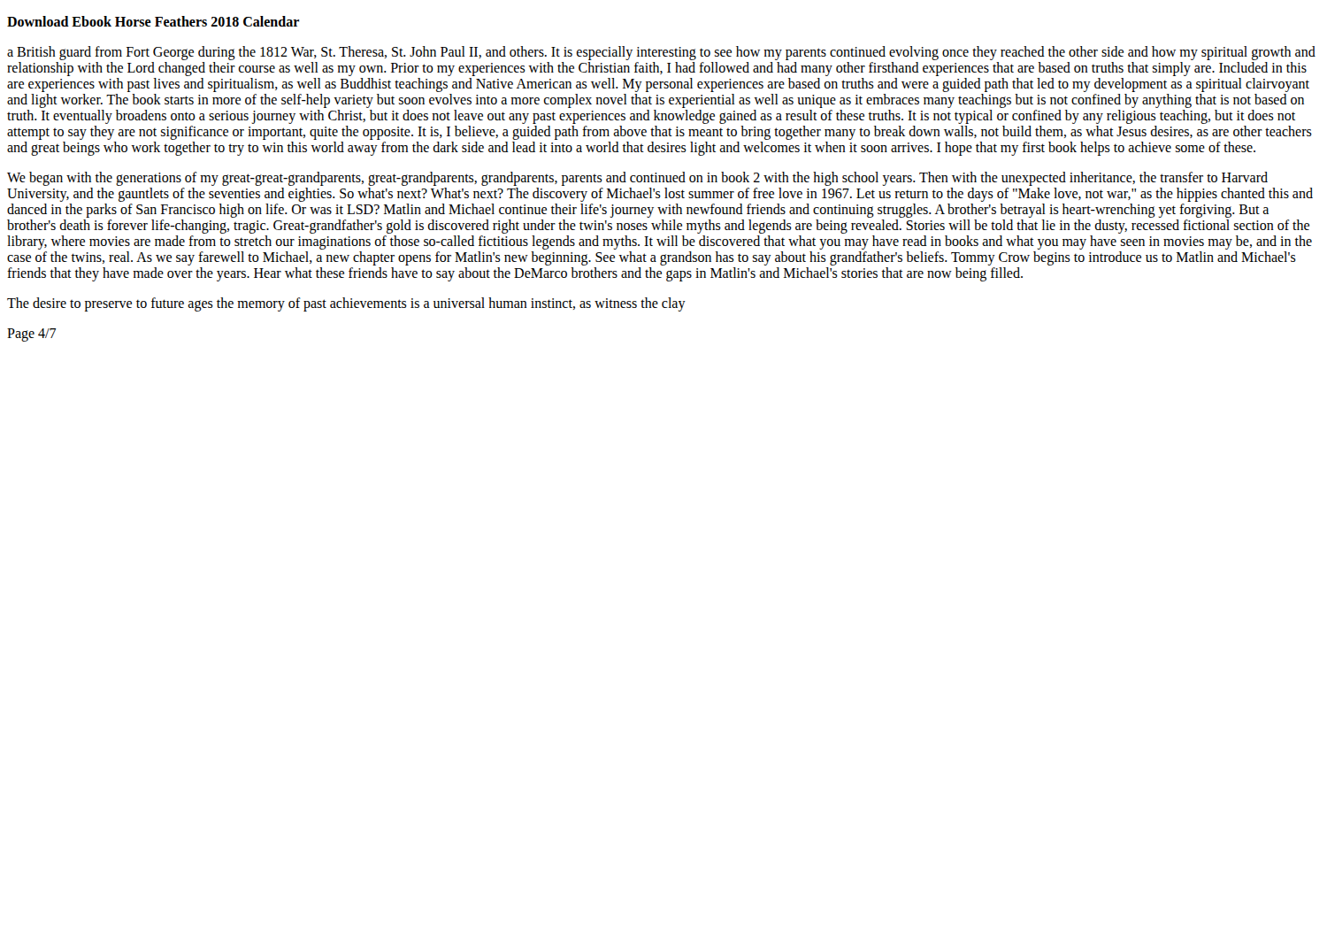Download Ebook Horse Feathers 2018 Calendar
a British guard from Fort George during the 1812 War, St. Theresa, St. John Paul II, and others. It is especially interesting to see how my parents continued evolving once they reached the other side and how my spiritual growth and relationship with the Lord changed their course as well as my own. Prior to my experiences with the Christian faith, I had followed and had many other firsthand experiences that are based on truths that simply are. Included in this are experiences with past lives and spiritualism, as well as Buddhist teachings and Native American as well. My personal experiences are based on truths and were a guided path that led to my development as a spiritual clairvoyant and light worker. The book starts in more of the self-help variety but soon evolves into a more complex novel that is experiential as well as unique as it embraces many teachings but is not confined by anything that is not based on truth. It eventually broadens onto a serious journey with Christ, but it does not leave out any past experiences and knowledge gained as a result of these truths. It is not typical or confined by any religious teaching, but it does not attempt to say they are not significance or important, quite the opposite. It is, I believe, a guided path from above that is meant to bring together many to break down walls, not build them, as what Jesus desires, as are other teachers and great beings who work together to try to win this world away from the dark side and lead it into a world that desires light and welcomes it when it soon arrives. I hope that my first book helps to achieve some of these.
We began with the generations of my great-great-grandparents, great-grandparents, grandparents, parents and continued on in book 2 with the high school years. Then with the unexpected inheritance, the transfer to Harvard University, and the gauntlets of the seventies and eighties. So what's next? What's next? The discovery of Michael's lost summer of free love in 1967. Let us return to the days of "Make love, not war," as the hippies chanted this and danced in the parks of San Francisco high on life. Or was it LSD? Matlin and Michael continue their life's journey with newfound friends and continuing struggles. A brother's betrayal is heart-wrenching yet forgiving. But a brother's death is forever life-changing, tragic. Great-grandfather's gold is discovered right under the twin's noses while myths and legends are being revealed. Stories will be told that lie in the dusty, recessed fictional section of the library, where movies are made from to stretch our imaginations of those so-called fictitious legends and myths. It will be discovered that what you may have read in books and what you may have seen in movies may be, and in the case of the twins, real. As we say farewell to Michael, a new chapter opens for Matlin's new beginning. See what a grandson has to say about his grandfather's beliefs. Tommy Crow begins to introduce us to Matlin and Michael's friends that they have made over the years. Hear what these friends have to say about the DeMarco brothers and the gaps in Matlin's and Michael's stories that are now being filled.
The desire to preserve to future ages the memory of past achievements is a universal human instinct, as witness the clay
Page 4/7